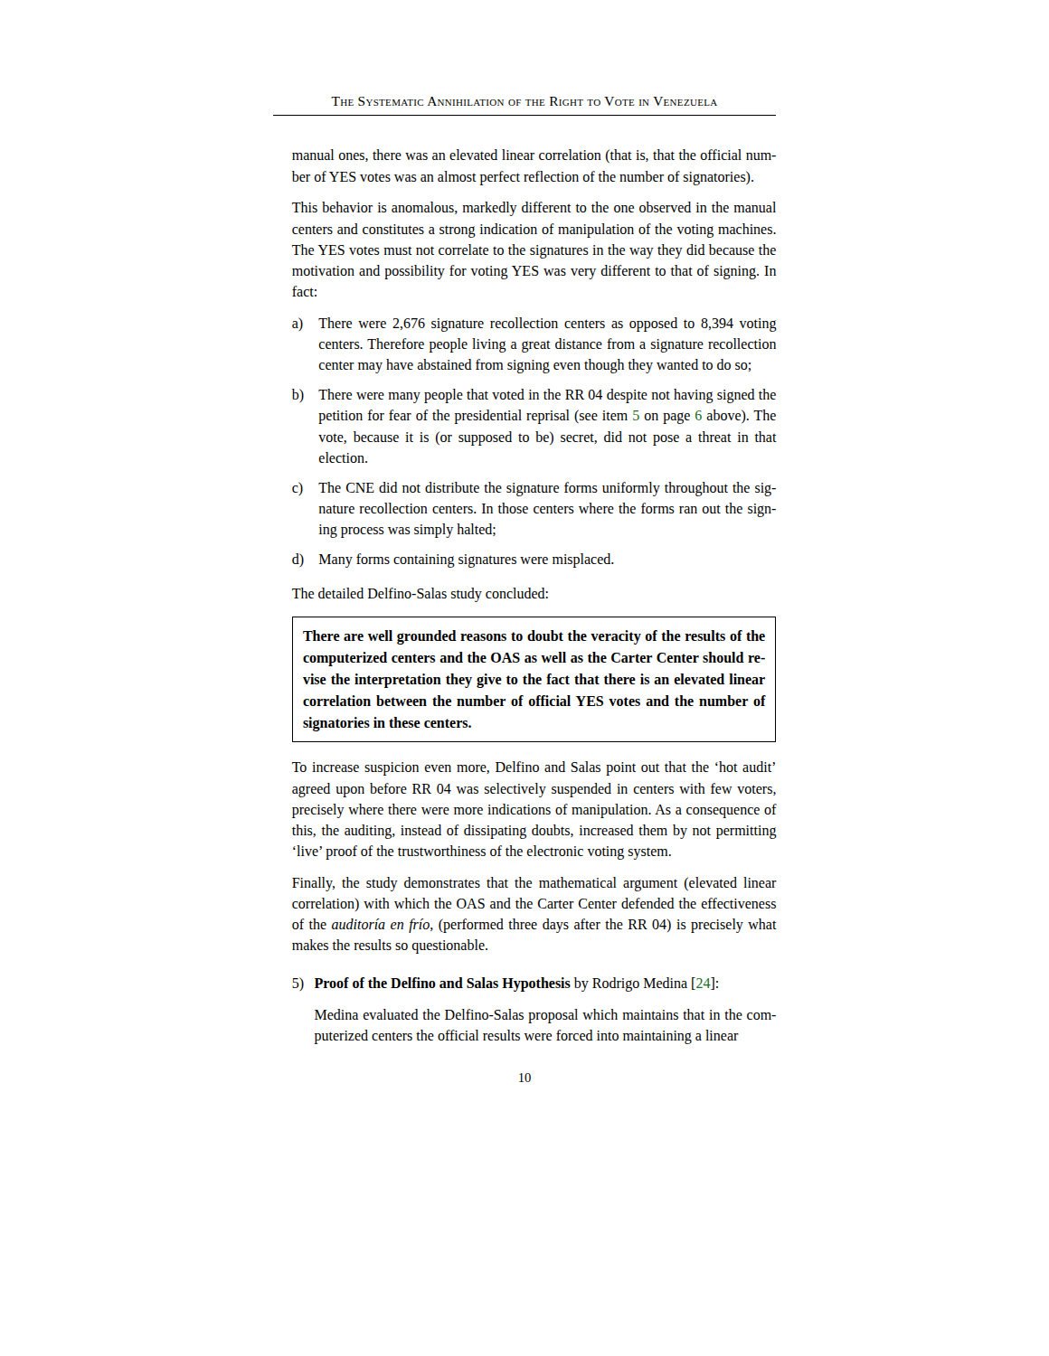The Systematic Annihilation of the Right to Vote in Venezuela
manual ones, there was an elevated linear correlation (that is, that the official number of YES votes was an almost perfect reflection of the number of signatories).
This behavior is anomalous, markedly different to the one observed in the manual centers and constitutes a strong indication of manipulation of the voting machines. The YES votes must not correlate to the signatures in the way they did because the motivation and possibility for voting YES was very different to that of signing. In fact:
a) There were 2,676 signature recollection centers as opposed to 8,394 voting centers. Therefore people living a great distance from a signature recollection center may have abstained from signing even though they wanted to do so;
b) There were many people that voted in the RR 04 despite not having signed the petition for fear of the presidential reprisal (see item 5 on page 6 above). The vote, because it is (or supposed to be) secret, did not pose a threat in that election.
c) The CNE did not distribute the signature forms uniformly throughout the signature recollection centers. In those centers where the forms ran out the signing process was simply halted;
d) Many forms containing signatures were misplaced.
The detailed Delfino-Salas study concluded:
There are well grounded reasons to doubt the veracity of the results of the computerized centers and the OAS as well as the Carter Center should revise the interpretation they give to the fact that there is an elevated linear correlation between the number of official YES votes and the number of signatories in these centers.
To increase suspicion even more, Delfino and Salas point out that the ‘hot audit’ agreed upon before RR 04 was selectively suspended in centers with few voters, precisely where there were more indications of manipulation. As a consequence of this, the auditing, instead of dissipating doubts, increased them by not permitting ‘live’ proof of the trustworthiness of the electronic voting system.
Finally, the study demonstrates that the mathematical argument (elevated linear correlation) with which the OAS and the Carter Center defended the effectiveness of the auditoría en frío, (performed three days after the RR 04) is precisely what makes the results so questionable.
5)
Proof of the Delfino and Salas Hypothesis by Rodrigo Medina [24]:
Medina evaluated the Delfino-Salas proposal which maintains that in the computerized centers the official results were forced into maintaining a linear
10